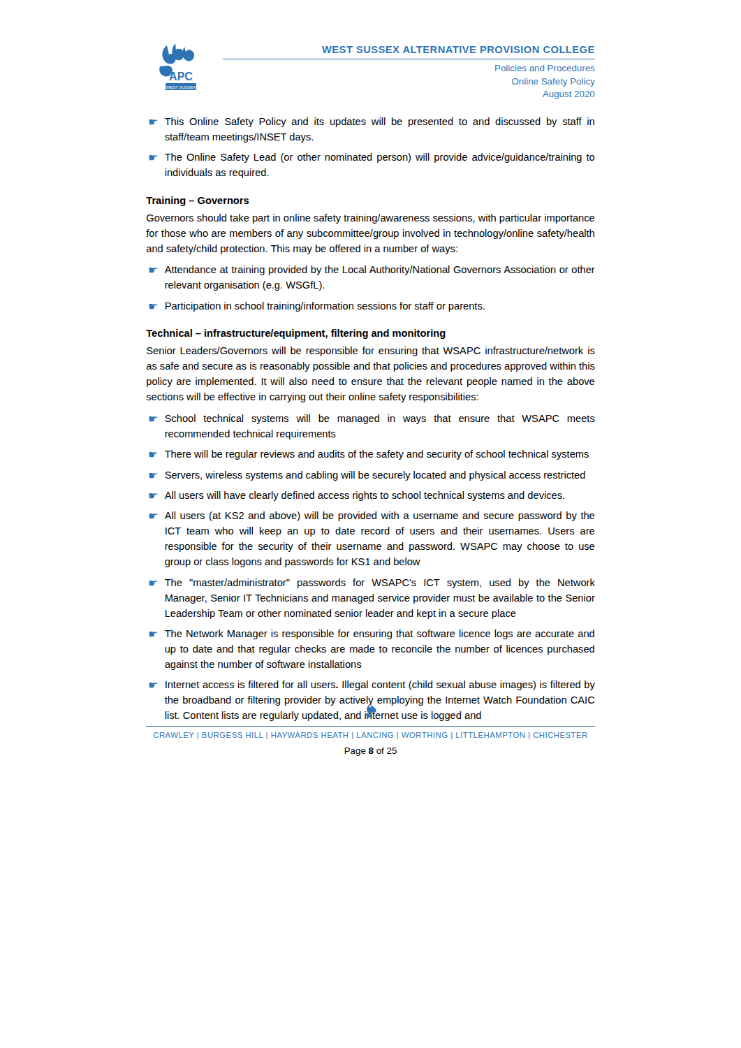APC WEST SUSSEX
WEST SUSSEX ALTERNATIVE PROVISION COLLEGE
Policies and Procedures
Online Safety Policy
August 2020
This Online Safety Policy and its updates will be presented to and discussed by staff in staff/team meetings/INSET days.
The Online Safety Lead (or other nominated person) will provide advice/guidance/training to individuals as required.
Training – Governors
Governors should take part in online safety training/awareness sessions, with particular importance for those who are members of any subcommittee/group involved in technology/online safety/health and safety/child protection. This may be offered in a number of ways:
Attendance at training provided by the Local Authority/National Governors Association or other relevant organisation (e.g. WSGfL).
Participation in school training/information sessions for staff or parents.
Technical – infrastructure/equipment, filtering and monitoring
Senior Leaders/Governors will be responsible for ensuring that WSAPC infrastructure/network is as safe and secure as is reasonably possible and that policies and procedures approved within this policy are implemented. It will also need to ensure that the relevant people named in the above sections will be effective in carrying out their online safety responsibilities:
School technical systems will be managed in ways that ensure that WSAPC meets recommended technical requirements
There will be regular reviews and audits of the safety and security of school technical systems
Servers, wireless systems and cabling will be securely located and physical access restricted
All users will have clearly defined access rights to school technical systems and devices.
All users (at KS2 and above) will be provided with a username and secure password by the ICT team who will keep an up to date record of users and their usernames. Users are responsible for the security of their username and password. WSAPC may choose to use group or class logons and passwords for KS1 and below
The "master/administrator" passwords for WSAPC's ICT system, used by the Network Manager, Senior IT Technicians and managed service provider must be available to the Senior Leadership Team or other nominated senior leader and kept in a secure place
The Network Manager is responsible for ensuring that software licence logs are accurate and up to date and that regular checks are made to reconcile the number of licences purchased against the number of software installations
Internet access is filtered for all users. Illegal content (child sexual abuse images) is filtered by the broadband or filtering provider by actively employing the Internet Watch Foundation CAIC list. Content lists are regularly updated, and internet use is logged and
CRAWLEY | BURGESS HILL | HAYWARDS HEATH | LANCING | WORTHING | LITTLEHAMPTON | CHICHESTER
Page 8 of 25